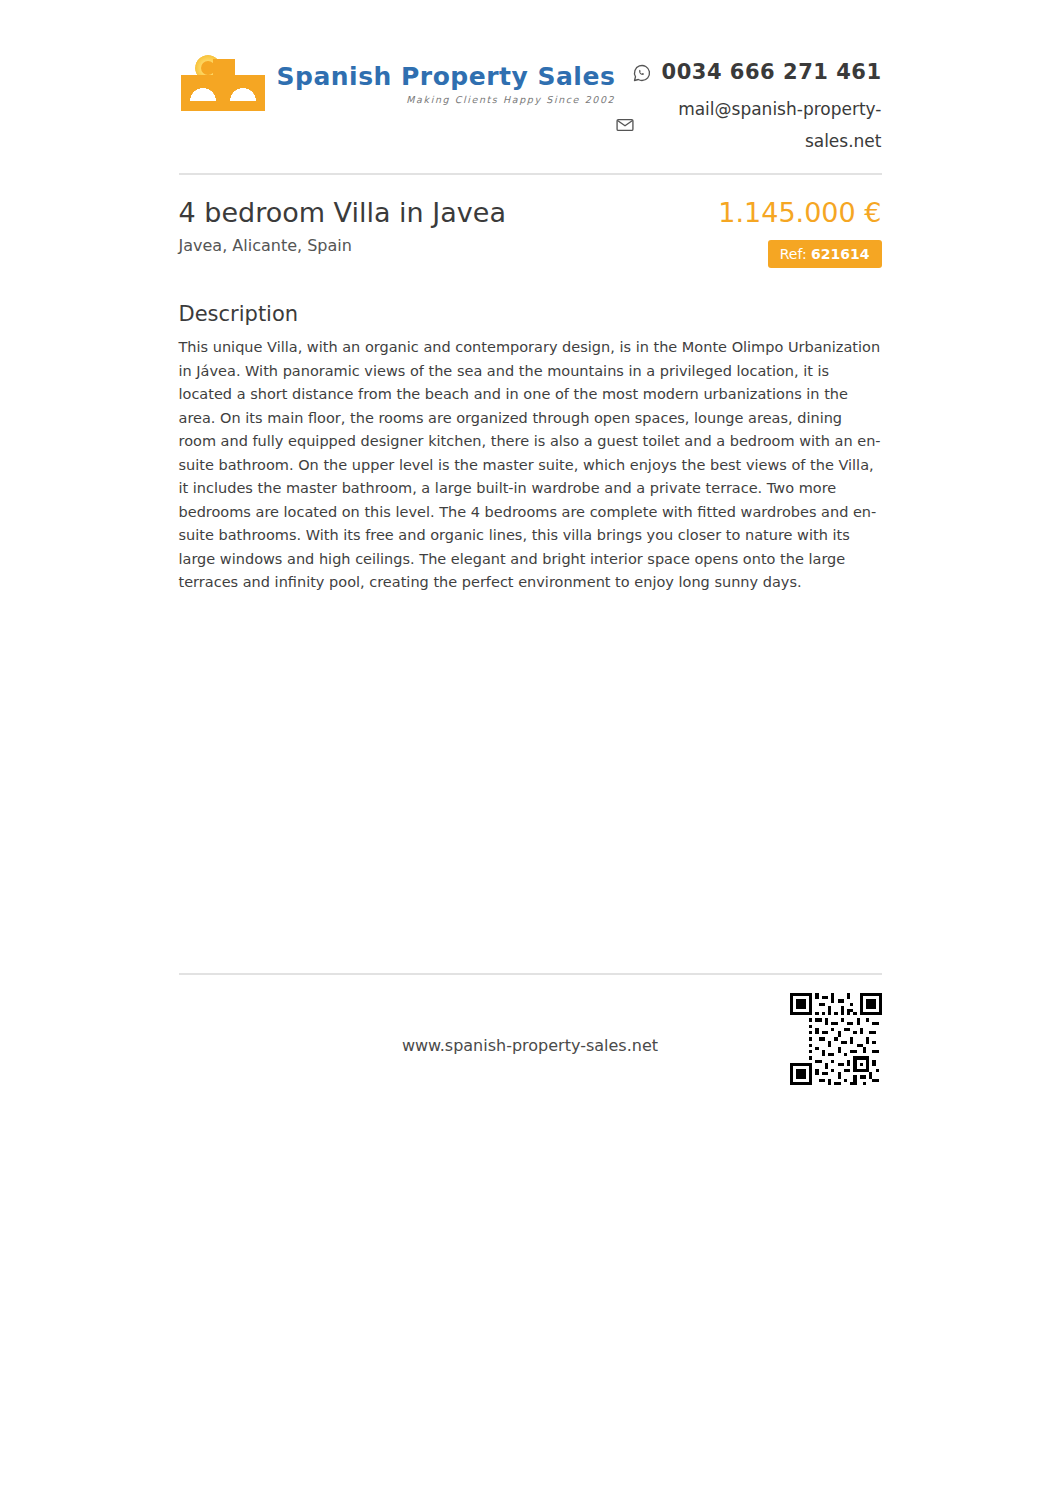Spanish Property Sales
Making Clients Happy Since 2002
0034 666 271 461
mail@spanish-property-sales.net
4 bedroom Villa in Javea
Javea, Alicante, Spain
1.145.000 €
Ref: 621614
Description
This unique Villa, with an organic and contemporary design, is in the Monte Olimpo Urbanization in Jávea. With panoramic views of the sea and the mountains in a privileged location, it is located a short distance from the beach and in one of the most modern urbanizations in the area. On its main floor, the rooms are organized through open spaces, lounge areas, dining room and fully equipped designer kitchen, there is also a guest toilet and a bedroom with an en-suite bathroom. On the upper level is the master suite, which enjoys the best views of the Villa, it includes the master bathroom, a large built-in wardrobe and a private terrace. Two more bedrooms are located on this level. The 4 bedrooms are complete with fitted wardrobes and en-suite bathrooms. With its free and organic lines, this villa brings you closer to nature with its large windows and high ceilings. The elegant and bright interior space opens onto the large terraces and infinity pool, creating the perfect environment to enjoy long sunny days.
www.spanish-property-sales.net